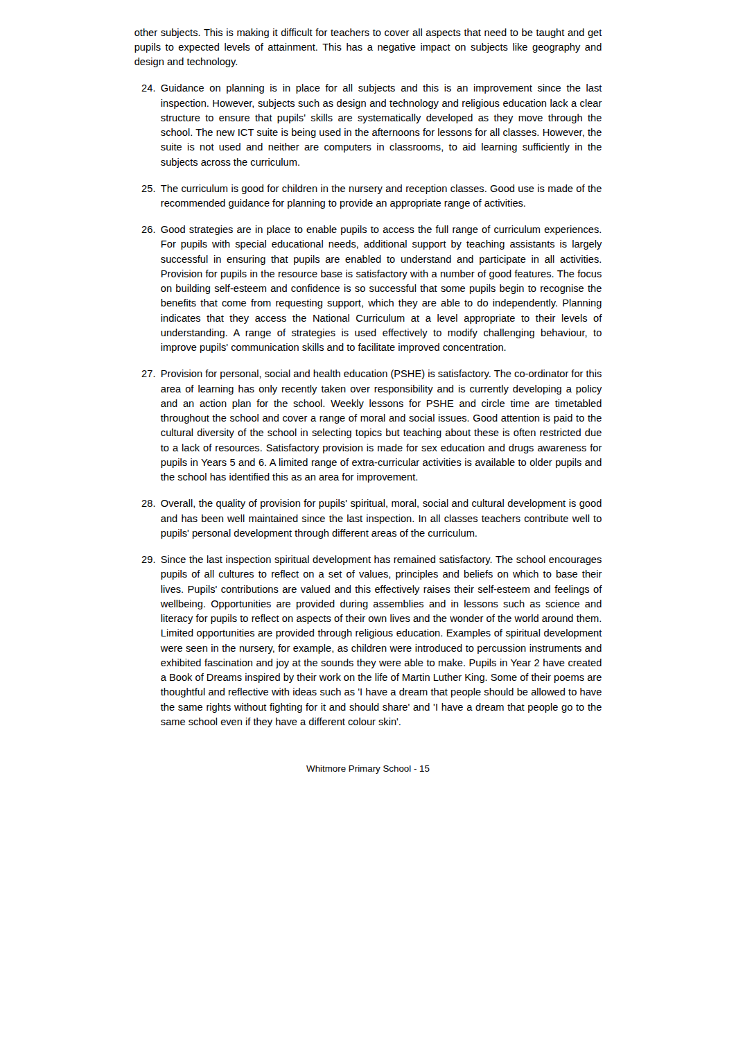other subjects. This is making it difficult for teachers to cover all aspects that need to be taught and get pupils to expected levels of attainment. This has a negative impact on subjects like geography and design and technology.
24. Guidance on planning is in place for all subjects and this is an improvement since the last inspection. However, subjects such as design and technology and religious education lack a clear structure to ensure that pupils' skills are systematically developed as they move through the school. The new ICT suite is being used in the afternoons for lessons for all classes. However, the suite is not used and neither are computers in classrooms, to aid learning sufficiently in the subjects across the curriculum.
25. The curriculum is good for children in the nursery and reception classes. Good use is made of the recommended guidance for planning to provide an appropriate range of activities.
26. Good strategies are in place to enable pupils to access the full range of curriculum experiences. For pupils with special educational needs, additional support by teaching assistants is largely successful in ensuring that pupils are enabled to understand and participate in all activities. Provision for pupils in the resource base is satisfactory with a number of good features. The focus on building self-esteem and confidence is so successful that some pupils begin to recognise the benefits that come from requesting support, which they are able to do independently. Planning indicates that they access the National Curriculum at a level appropriate to their levels of understanding. A range of strategies is used effectively to modify challenging behaviour, to improve pupils' communication skills and to facilitate improved concentration.
27. Provision for personal, social and health education (PSHE) is satisfactory. The co-ordinator for this area of learning has only recently taken over responsibility and is currently developing a policy and an action plan for the school. Weekly lessons for PSHE and circle time are timetabled throughout the school and cover a range of moral and social issues. Good attention is paid to the cultural diversity of the school in selecting topics but teaching about these is often restricted due to a lack of resources. Satisfactory provision is made for sex education and drugs awareness for pupils in Years 5 and 6. A limited range of extra-curricular activities is available to older pupils and the school has identified this as an area for improvement.
28. Overall, the quality of provision for pupils' spiritual, moral, social and cultural development is good and has been well maintained since the last inspection. In all classes teachers contribute well to pupils' personal development through different areas of the curriculum.
29. Since the last inspection spiritual development has remained satisfactory. The school encourages pupils of all cultures to reflect on a set of values, principles and beliefs on which to base their lives. Pupils' contributions are valued and this effectively raises their self-esteem and feelings of wellbeing. Opportunities are provided during assemblies and in lessons such as science and literacy for pupils to reflect on aspects of their own lives and the wonder of the world around them. Limited opportunities are provided through religious education. Examples of spiritual development were seen in the nursery, for example, as children were introduced to percussion instruments and exhibited fascination and joy at the sounds they were able to make. Pupils in Year 2 have created a Book of Dreams inspired by their work on the life of Martin Luther King. Some of their poems are thoughtful and reflective with ideas such as 'I have a dream that people should be allowed to have the same rights without fighting for it and should share' and 'I have a dream that people go to the same school even if they have a different colour skin'.
Whitmore Primary School - 15